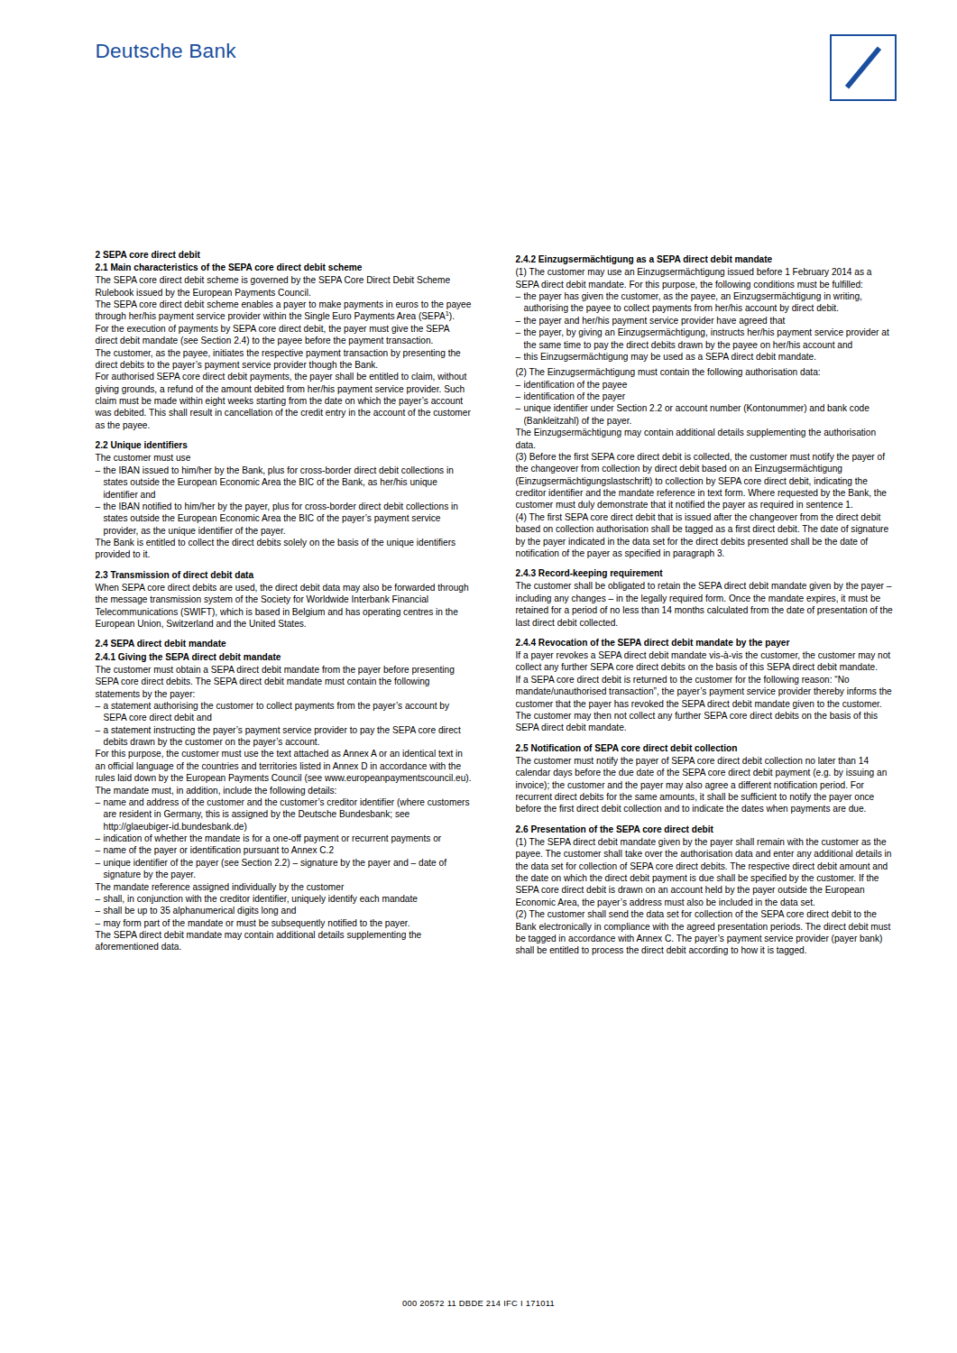Deutsche Bank
2 SEPA core direct debit
2.1 Main characteristics of the SEPA core direct debit scheme
The SEPA core direct debit scheme is governed by the SEPA Core Direct Debit Scheme Rulebook issued by the European Payments Council.
The SEPA core direct debit scheme enables a payer to make payments in euros to the payee through her/his payment service provider within the Single Euro Payments Area (SEPA1).
For the execution of payments by SEPA core direct debit, the payer must give the SEPA direct debit mandate (see Section 2.4) to the payee before the payment transaction.
The customer, as the payee, initiates the respective payment transaction by presenting the direct debits to the payer’s payment service provider though the Bank.
For authorised SEPA core direct debit payments, the payer shall be entitled to claim, without giving grounds, a refund of the amount debited from her/his payment service provider. Such claim must be made within eight weeks starting from the date on which the payer’s account was debited. This shall result in cancellation of the credit entry in the account of the customer as the payee.
2.2 Unique identifiers
The customer must use
the IBAN issued to him/her by the Bank, plus for cross-border direct debit collections in states outside the European Economic Area the BIC of the Bank, as her/his unique identifier and
the IBAN notified to him/her by the payer, plus for cross-border direct debit collections in states outside the European Economic Area the BIC of the payer’s payment service provider, as the unique identifier of the payer.
The Bank is entitled to collect the direct debits solely on the basis of the unique identifiers provided to it.
2.3 Transmission of direct debit data
When SEPA core direct debits are used, the direct debit data may also be forwarded through the message transmission system of the Society for Worldwide Interbank Financial Telecommunications (SWIFT), which is based in Belgium and has operating centres in the European Union, Switzerland and the United States.
2.4 SEPA direct debit mandate
2.4.1 Giving the SEPA direct debit mandate
The customer must obtain a SEPA direct debit mandate from the payer before presenting SEPA core direct debits. The SEPA direct debit mandate must contain the following statements by the payer:
a statement authorising the customer to collect payments from the payer’s account by SEPA core direct debit and
a statement instructing the payer’s payment service provider to pay the SEPA core direct debits drawn by the customer on the payer’s account.
For this purpose, the customer must use the text attached as Annex A or an identical text in an official language of the countries and territories listed in Annex D in accordance with the rules laid down by the European Payments Council (see www.europeanpaymentscouncil.eu).
The mandate must, in addition, include the following details:
name and address of the customer and the customer’s creditor identifier (where customers are resident in Germany, this is assigned by the Deutsche Bundesbank; see http://glaeubiger-id.bundesbank.de)
indication of whether the mandate is for a one-off payment or recurrent payments or
name of the payer or identification pursuant to Annex C.2
unique identifier of the payer (see Section 2.2) – signature by the payer and – date of signature by the payer.
The mandate reference assigned individually by the customer
shall, in conjunction with the creditor identifier, uniquely identify each mandate
shall be up to 35 alphanumerical digits long and
may form part of the mandate or must be subsequently notified to the payer.
The SEPA direct debit mandate may contain additional details supplementing the aforementioned data.
2.4.2 Einzugsermächtigung as a SEPA direct debit mandate
(1) The customer may use an Einzugsermächtigung issued before 1 February 2014 as a SEPA direct debit mandate. For this purpose, the following conditions must be fulfilled:
the payer has given the customer, as the payee, an Einzugsermächtigung in writing, authorising the payee to collect payments from her/his account by direct debit.
the payer and her/his payment service provider have agreed that
the payer, by giving an Einzugsermächtigung, instructs her/his payment service provider at the same time to pay the direct debits drawn by the payee on her/his account and
this Einzugsermächtigung may be used as a SEPA direct debit mandate.
(2) The Einzugsermächtigung must contain the following authorisation data:
identification of the payee
identification of the payer
unique identifier under Section 2.2 or account number (Kontonummer) and bank code (Bankleitzahl) of the payer.
The Einzugsermächtigung may contain additional details supplementing the authorisation data.
(3) Before the first SEPA core direct debit is collected, the customer must notify the payer of the changeover from collection by direct debit based on an Einzugsermächtigung (Einzugsermächtigungslastschrift) to collection by SEPA core direct debit, indicating the creditor identifier and the mandate reference in text form. Where requested by the Bank, the customer must duly demonstrate that it notified the payer as required in sentence 1.
(4) The first SEPA core direct debit that is issued after the changeover from the direct debit based on collection authorisation shall be tagged as a first direct debit. The date of signature by the payer indicated in the data set for the direct debits presented shall be the date of notification of the payer as specified in paragraph 3.
2.4.3 Record-keeping requirement
The customer shall be obligated to retain the SEPA direct debit mandate given by the payer – including any changes – in the legally required form. Once the mandate expires, it must be retained for a period of no less than 14 months calculated from the date of presentation of the last direct debit collected.
2.4.4 Revocation of the SEPA direct debit mandate by the payer
If a payer revokes a SEPA direct debit mandate vis-à-vis the customer, the customer may not collect any further SEPA core direct debits on the basis of this SEPA direct debit mandate.
If a SEPA core direct debit is returned to the customer for the following reason: “No mandate/unauthorised transaction”, the payer’s payment service provider thereby informs the customer that the payer has revoked the SEPA direct debit mandate given to the customer. The customer may then not collect any further SEPA core direct debits on the basis of this SEPA direct debit mandate.
2.5 Notification of SEPA core direct debit collection
The customer must notify the payer of SEPA core direct debit collection no later than 14 calendar days before the due date of the SEPA core direct debit payment (e.g. by issuing an invoice); the customer and the payer may also agree a different notification period. For recurrent direct debits for the same amounts, it shall be sufficient to notify the payer once before the first direct debit collection and to indicate the dates when payments are due.
2.6 Presentation of the SEPA core direct debit
(1) The SEPA direct debit mandate given by the payer shall remain with the customer as the payee. The customer shall take over the authorisation data and enter any additional details in the data set for collection of SEPA core direct debits. The respective direct debit amount and the date on which the direct debit payment is due shall be specified by the customer. If the SEPA core direct debit is drawn on an account held by the payer outside the European Economic Area, the payer’s address must also be included in the data set.
(2) The customer shall send the data set for collection of the SEPA core direct debit to the Bank electronically in compliance with the agreed presentation periods. The direct debit must be tagged in accordance with Annex C. The payer’s payment service provider (payer bank) shall be entitled to process the direct debit according to how it is tagged.
000 20572 11 DBDE 214 IFC I 171011